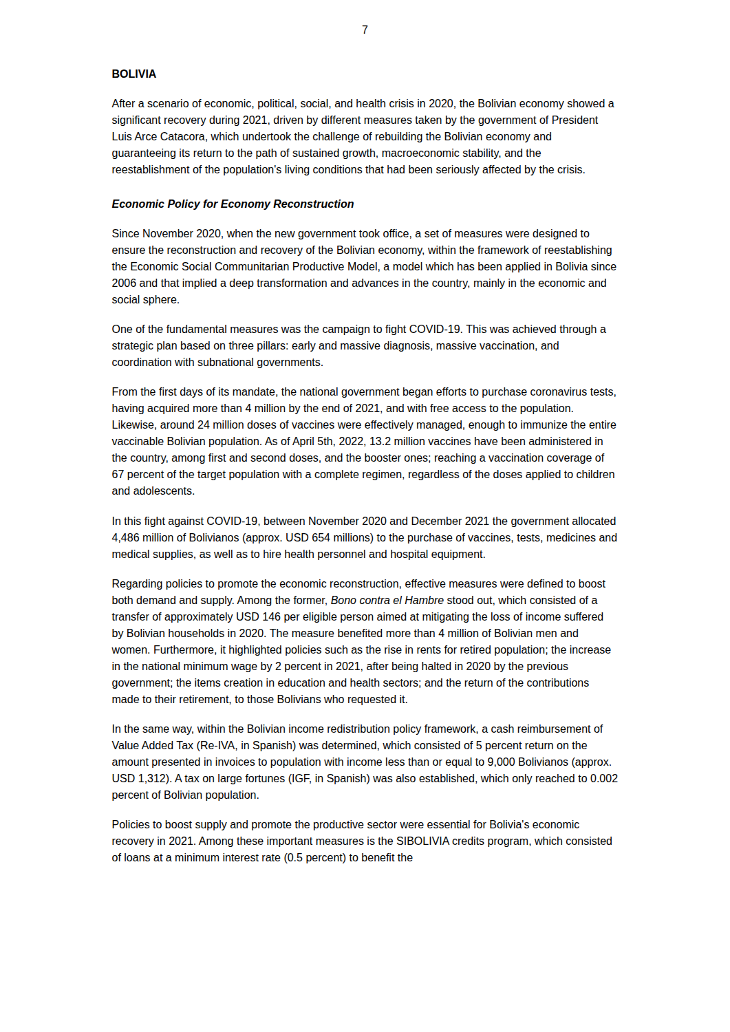7
BOLIVIA
After a scenario of economic, political, social, and health crisis in 2020, the Bolivian economy showed a significant recovery during 2021, driven by different measures taken by the government of President Luis Arce Catacora, which undertook the challenge of rebuilding the Bolivian economy and guaranteeing its return to the path of sustained growth, macroeconomic stability, and the reestablishment of the population's living conditions that had been seriously affected by the crisis.
Economic Policy for Economy Reconstruction
Since November 2020, when the new government took office, a set of measures were designed to ensure the reconstruction and recovery of the Bolivian economy, within the framework of reestablishing the Economic Social Communitarian Productive Model, a model which has been applied in Bolivia since 2006 and that implied a deep transformation and advances in the country, mainly in the economic and social sphere.
One of the fundamental measures was the campaign to fight COVID-19. This was achieved through a strategic plan based on three pillars: early and massive diagnosis, massive vaccination, and coordination with subnational governments.
From the first days of its mandate, the national government began efforts to purchase coronavirus tests, having acquired more than 4 million by the end of 2021, and with free access to the population. Likewise, around 24 million doses of vaccines were effectively managed, enough to immunize the entire vaccinable Bolivian population. As of April 5th, 2022, 13.2 million vaccines have been administered in the country, among first and second doses, and the booster ones; reaching a vaccination coverage of 67 percent of the target population with a complete regimen, regardless of the doses applied to children and adolescents.
In this fight against COVID-19, between November 2020 and December 2021 the government allocated 4,486 million of Bolivianos (approx. USD 654 millions) to the purchase of vaccines, tests, medicines and medical supplies, as well as to hire health personnel and hospital equipment.
Regarding policies to promote the economic reconstruction, effective measures were defined to boost both demand and supply. Among the former, Bono contra el Hambre stood out, which consisted of a transfer of approximately USD 146 per eligible person aimed at mitigating the loss of income suffered by Bolivian households in 2020. The measure benefited more than 4 million of Bolivian men and women. Furthermore, it highlighted policies such as the rise in rents for retired population; the increase in the national minimum wage by 2 percent in 2021, after being halted in 2020 by the previous government; the items creation in education and health sectors; and the return of the contributions made to their retirement, to those Bolivians who requested it.
In the same way, within the Bolivian income redistribution policy framework, a cash reimbursement of Value Added Tax (Re-IVA, in Spanish) was determined, which consisted of 5 percent return on the amount presented in invoices to population with income less than or equal to 9,000 Bolivianos (approx. USD 1,312). A tax on large fortunes (IGF, in Spanish) was also established, which only reached to 0.002 percent of Bolivian population.
Policies to boost supply and promote the productive sector were essential for Bolivia's economic recovery in 2021. Among these important measures is the SIBOLIVIA credits program, which consisted of loans at a minimum interest rate (0.5 percent) to benefit the